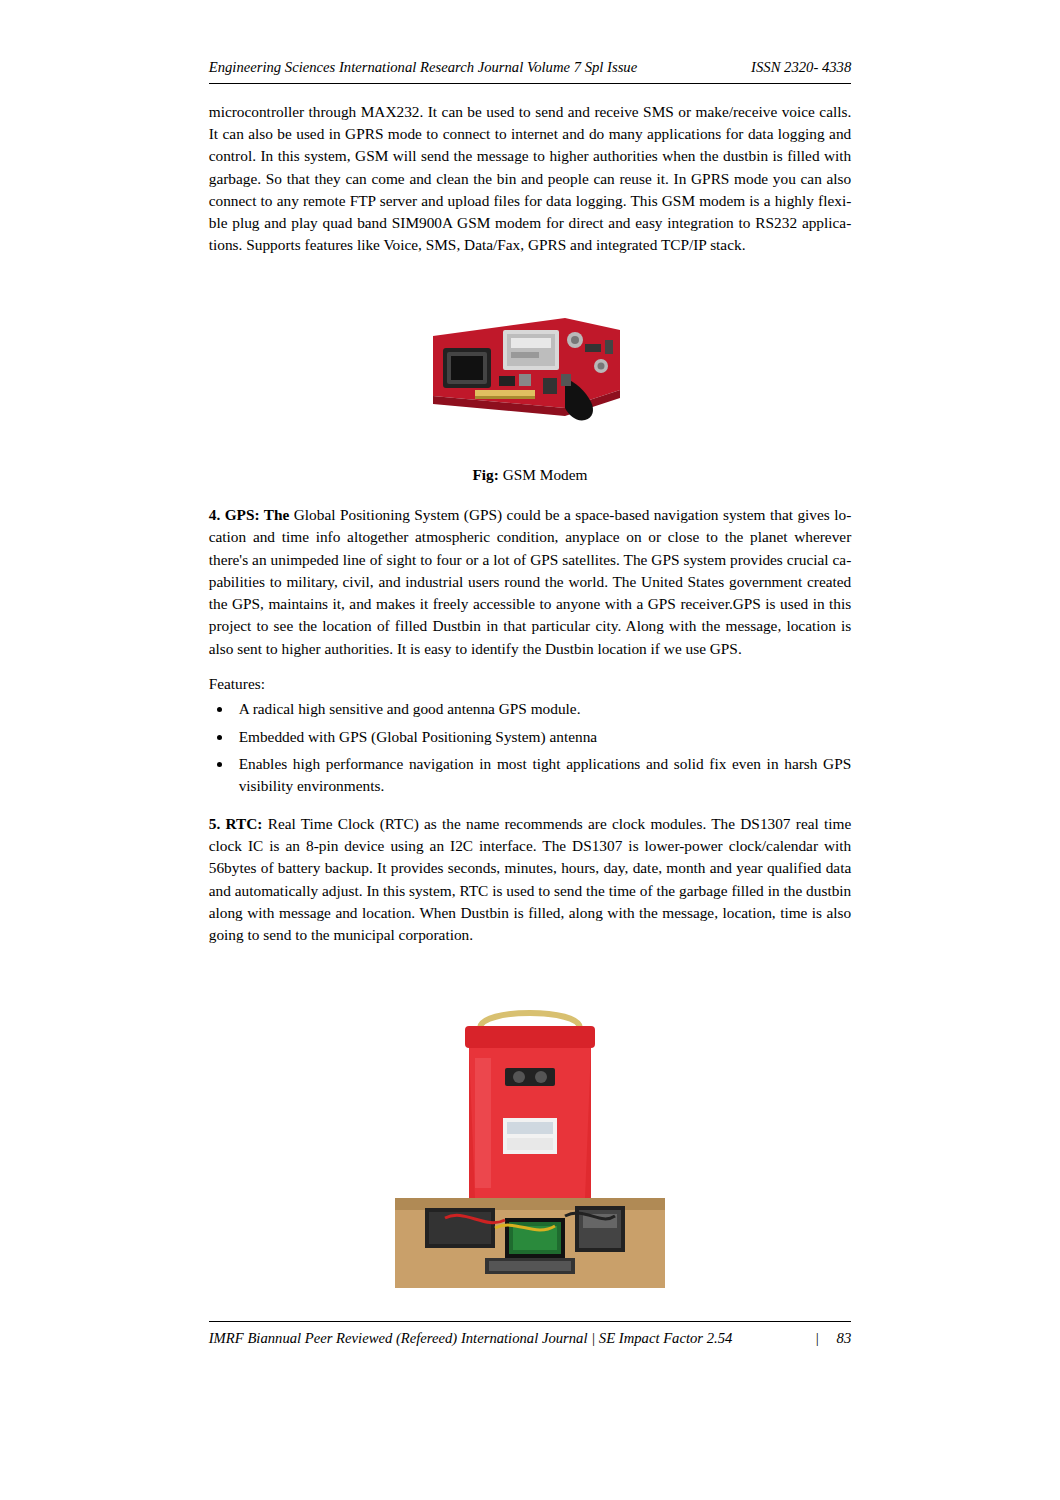Engineering Sciences International Research Journal Volume 7 Spl Issue ISSN 2320- 4338
microcontroller through MAX232. It can be used to send and receive SMS or make/receive voice calls. It can also be used in GPRS mode to connect to internet and do many applications for data logging and control. In this system, GSM will send the message to higher authorities when the dustbin is filled with garbage. So that they can come and clean the bin and people can reuse it. In GPRS mode you can also connect to any remote FTP server and upload files for data logging. This GSM modem is a highly flexible plug and play quad band SIM900A GSM modem for direct and easy integration to RS232 applications. Supports features like Voice, SMS, Data/Fax, GPRS and integrated TCP/IP stack.
Fig: GSM Modem
4. GPS: The Global Positioning System (GPS) could be a space-based navigation system that gives location and time info altogether atmospheric condition, anyplace on or close to the planet wherever there's an unimpeded line of sight to four or a lot of GPS satellites. The GPS system provides crucial capabilities to military, civil, and industrial users round the world. The United States government created the GPS, maintains it, and makes it freely accessible to anyone with a GPS receiver.GPS is used in this project to see the location of filled Dustbin in that particular city. Along with the message, location is also sent to higher authorities. It is easy to identify the Dustbin location if we use GPS.
Features:
A radical high sensitive and good antenna GPS module.
Embedded with GPS (Global Positioning System) antenna
Enables high performance navigation in most tight applications and solid fix even in harsh GPS visibility environments.
5. RTC: Real Time Clock (RTC) as the name recommends are clock modules. The DS1307 real time clock IC is an 8-pin device using an I2C interface. The DS1307 is lower-power clock/calendar with 56bytes of battery backup. It provides seconds, minutes, hours, day, date, month and year qualified data and automatically adjust. In this system, RTC is used to send the time of the garbage filled in the dustbin along with message and location. When Dustbin is filled, along with the message, location, time is also going to send to the municipal corporation.
IMRF Biannual Peer Reviewed (Refereed) International Journal | SE Impact Factor 2.54 |83